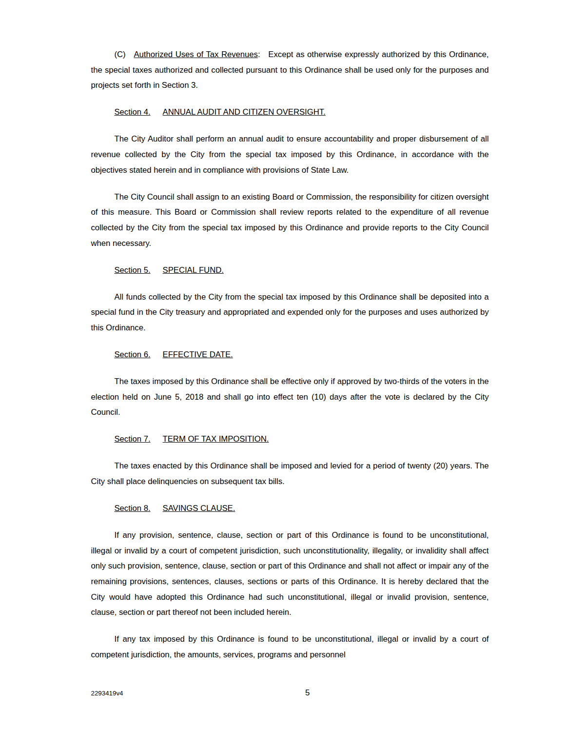(C) Authorized Uses of Tax Revenues: Except as otherwise expressly authorized by this Ordinance, the special taxes authorized and collected pursuant to this Ordinance shall be used only for the purposes and projects set forth in Section 3.
Section 4. ANNUAL AUDIT AND CITIZEN OVERSIGHT.
The City Auditor shall perform an annual audit to ensure accountability and proper disbursement of all revenue collected by the City from the special tax imposed by this Ordinance, in accordance with the objectives stated herein and in compliance with provisions of State Law.
The City Council shall assign to an existing Board or Commission, the responsibility for citizen oversight of this measure. This Board or Commission shall review reports related to the expenditure of all revenue collected by the City from the special tax imposed by this Ordinance and provide reports to the City Council when necessary.
Section 5. SPECIAL FUND.
All funds collected by the City from the special tax imposed by this Ordinance shall be deposited into a special fund in the City treasury and appropriated and expended only for the purposes and uses authorized by this Ordinance.
Section 6. EFFECTIVE DATE.
The taxes imposed by this Ordinance shall be effective only if approved by two-thirds of the voters in the election held on June 5, 2018 and shall go into effect ten (10) days after the vote is declared by the City Council.
Section 7. TERM OF TAX IMPOSITION.
The taxes enacted by this Ordinance shall be imposed and levied for a period of twenty (20) years. The City shall place delinquencies on subsequent tax bills.
Section 8. SAVINGS CLAUSE.
If any provision, sentence, clause, section or part of this Ordinance is found to be unconstitutional, illegal or invalid by a court of competent jurisdiction, such unconstitutionality, illegality, or invalidity shall affect only such provision, sentence, clause, section or part of this Ordinance and shall not affect or impair any of the remaining provisions, sentences, clauses, sections or parts of this Ordinance. It is hereby declared that the City would have adopted this Ordinance had such unconstitutional, illegal or invalid provision, sentence, clause, section or part thereof not been included herein.
If any tax imposed by this Ordinance is found to be unconstitutional, illegal or invalid by a court of competent jurisdiction, the amounts, services, programs and personnel
2293419v4 5